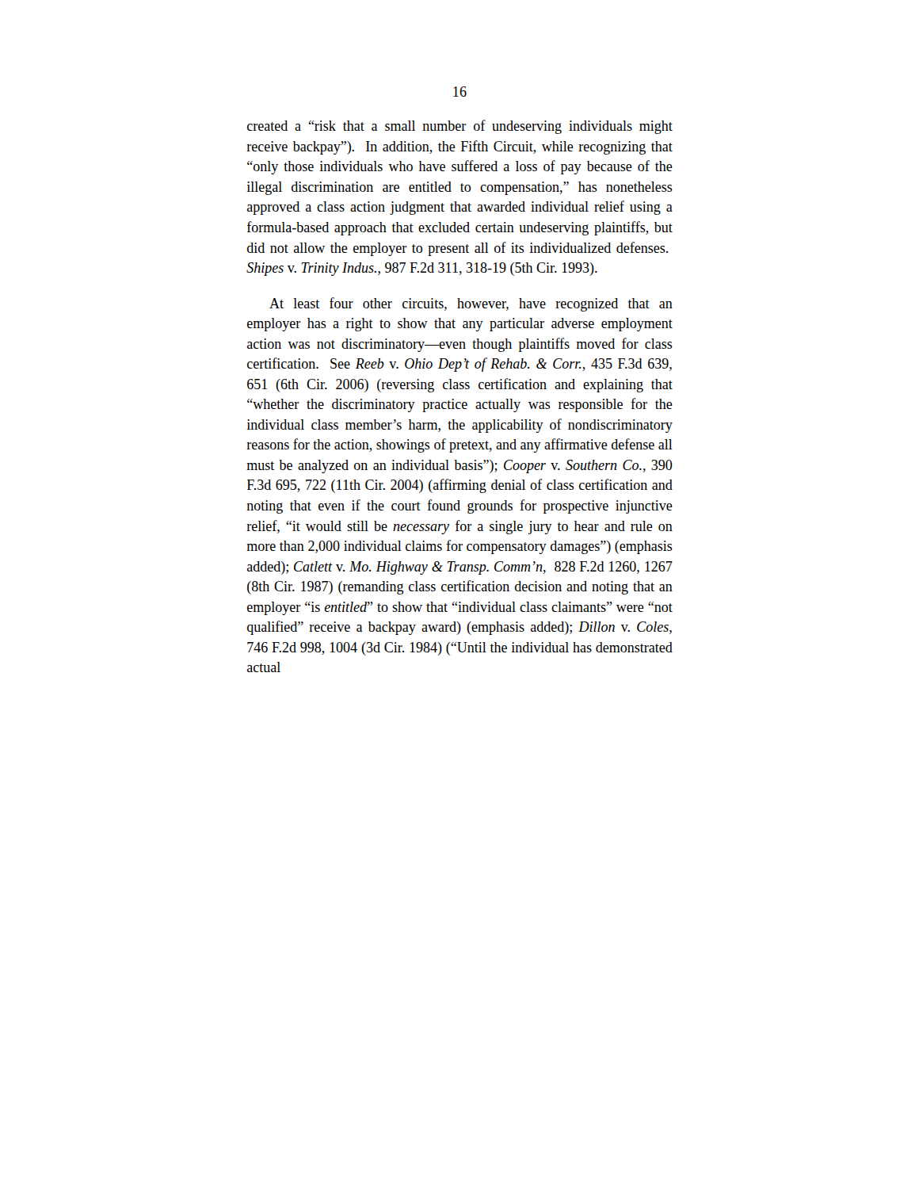16
created a “risk that a small number of undeserving individuals might receive backpay”). In addition, the Fifth Circuit, while recognizing that “only those individuals who have suffered a loss of pay because of the illegal discrimination are entitled to compensation,” has nonetheless approved a class action judgment that awarded individual relief using a formula-based approach that excluded certain undeserving plaintiffs, but did not allow the employer to present all of its individualized defenses. Shipes v. Trinity Indus., 987 F.2d 311, 318-19 (5th Cir. 1993).
At least four other circuits, however, have recognized that an employer has a right to show that any particular adverse employment action was not discriminatory—even though plaintiffs moved for class certification. See Reeb v. Ohio Dep’t of Rehab. & Corr., 435 F.3d 639, 651 (6th Cir. 2006) (reversing class certification and explaining that “whether the discriminatory practice actually was responsible for the individual class member’s harm, the applicability of nondiscriminatory reasons for the action, showings of pretext, and any affirmative defense all must be analyzed on an individual basis”); Cooper v. Southern Co., 390 F.3d 695, 722 (11th Cir. 2004) (affirming denial of class certification and noting that even if the court found grounds for prospective injunctive relief, “it would still be necessary for a single jury to hear and rule on more than 2,000 individual claims for compensatory damages”) (emphasis added); Catlett v. Mo. Highway & Transp. Comm’n, 828 F.2d 1260, 1267 (8th Cir. 1987) (remanding class certification decision and noting that an employer “is entitled” to show that “individual class claimants” were “not qualified” receive a backpay award) (emphasis added); Dillon v. Coles, 746 F.2d 998, 1004 (3d Cir. 1984) (“Until the individual has demonstrated actual